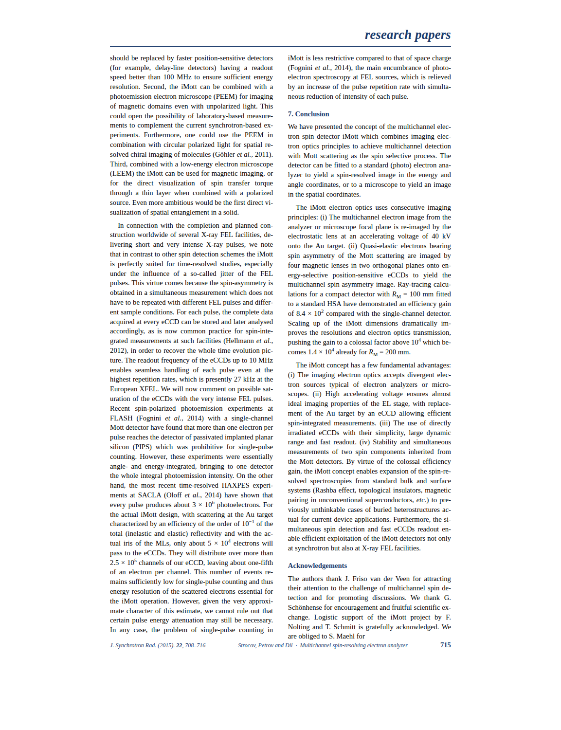research papers
should be replaced by faster position-sensitive detectors (for example, delay-line detectors) having a readout speed better than 100 MHz to ensure sufficient energy resolution. Second, the iMott can be combined with a photoemission electron microscope (PEEM) for imaging of magnetic domains even with unpolarized light. This could open the possibility of laboratory-based measurements to complement the current synchrotron-based experiments. Furthermore, one could use the PEEM in combination with circular polarized light for spatial resolved chiral imaging of molecules (Göhler et al., 2011). Third, combined with a low-energy electron microscope (LEEM) the iMott can be used for magnetic imaging, or for the direct visualization of spin transfer torque through a thin layer when combined with a polarized source. Even more ambitious would be the first direct visualization of spatial entanglement in a solid.
In connection with the completion and planned construction worldwide of several X-ray FEL facilities, delivering short and very intense X-ray pulses, we note that in contrast to other spin detection schemes the iMott is perfectly suited for time-resolved studies, especially under the influence of a so-called jitter of the FEL pulses. This virtue comes because the spin-asymmetry is obtained in a simultaneous measurement which does not have to be repeated with different FEL pulses and different sample conditions. For each pulse, the complete data acquired at every eCCD can be stored and later analysed accordingly, as is now common practice for spin-integrated measurements at such facilities (Hellmann et al., 2012), in order to recover the whole time evolution picture. The readout frequency of the eCCDs up to 10 MHz enables seamless handling of each pulse even at the highest repetition rates, which is presently 27 kHz at the European XFEL. We will now comment on possible saturation of the eCCDs with the very intense FEL pulses. Recent spin-polarized photoemission experiments at FLASH (Fognini et al., 2014) with a single-channel Mott detector have found that more than one electron per pulse reaches the detector of passivated implanted planar silicon (PIPS) which was prohibitive for single-pulse counting. However, these experiments were essentially angle- and energy-integrated, bringing to one detector the whole integral photoemission intensity. On the other hand, the most recent time-resolved HAXPES experiments at SACLA (Oloff et al., 2014) have shown that every pulse produces about 3 × 106 photoelectrons. For the actual iMott design, with scattering at the Au target characterized by an efficiency of the order of 10−1 of the total (inelastic and elastic) reflectivity and with the actual iris of the MLs, only about 5 × 104 electrons will pass to the eCCDs. They will distribute over more than 2.5 × 105 channels of our eCCD, leaving about one-fifth of an electron per channel. This number of events remains sufficiently low for single-pulse counting and thus energy resolution of the scattered electrons essential for the iMott operation. However, given the very approximate character of this estimate, we cannot rule out that certain pulse energy attenuation may still be necessary. In any case, the problem of single-pulse counting in iMott is less restrictive compared to that of space charge (Fognini et al., 2014), the main encumbrance of photoelectron spectroscopy at FEL sources, which is relieved by an increase of the pulse repetition rate with simultaneous reduction of intensity of each pulse.
7. Conclusion
We have presented the concept of the multichannel electron spin detector iMott which combines imaging electron optics principles to achieve multichannel detection with Mott scattering as the spin selective process. The detector can be fitted to a standard (photo) electron analyzer to yield a spin-resolved image in the energy and angle coordinates, or to a microscope to yield an image in the spatial coordinates.
The iMott electron optics uses consecutive imaging principles: (i) The multichannel electron image from the analyzer or microscope focal plane is re-imaged by the electrostatic lens at an accelerating voltage of 40 kV onto the Au target. (ii) Quasi-elastic electrons bearing spin asymmetry of the Mott scattering are imaged by four magnetic lenses in two orthogonal planes onto energy-selective position-sensitive eCCDs to yield the multichannel spin asymmetry image. Ray-tracing calculations for a compact detector with RM = 100 mm fitted to a standard HSA have demonstrated an efficiency gain of 8.4 × 102 compared with the single-channel detector. Scaling up of the iMott dimensions dramatically improves the resolutions and electron optics transmission, pushing the gain to a colossal factor above 104 which becomes 1.4 × 104 already for RM = 200 mm.
The iMott concept has a few fundamental advantages: (i) The imaging electron optics accepts divergent electron sources typical of electron analyzers or microscopes. (ii) High accelerating voltage ensures almost ideal imaging properties of the EL stage, with replacement of the Au target by an eCCD allowing efficient spin-integrated measurements. (iii) The use of directly irradiated eCCDs with their simplicity, large dynamic range and fast readout. (iv) Stability and simultaneous measurements of two spin components inherited from the Mott detectors. By virtue of the colossal efficiency gain, the iMott concept enables expansion of the spin-resolved spectroscopies from standard bulk and surface systems (Rashba effect, topological insulators, magnetic pairing in unconventional superconductors, etc.) to previously unthinkable cases of buried heterostructures actual for current device applications. Furthermore, the simultaneous spin detection and fast eCCDs readout enable efficient exploitation of the iMott detectors not only at synchrotron but also at X-ray FEL facilities.
Acknowledgements
The authors thank J. Friso van der Veen for attracting their attention to the challenge of multichannel spin detection and for promoting discussions. We thank G. Schönhense for encouragement and fruitful scientific exchange. Logistic support of the iMott project by F. Nolting and T. Schmitt is gratefully acknowledged. We are obliged to S. Maehl for
J. Synchrotron Rad. (2015). 22, 708–716
Strocov, Petrov and Dil · Multichannel spin-resolving electron analyzer
715